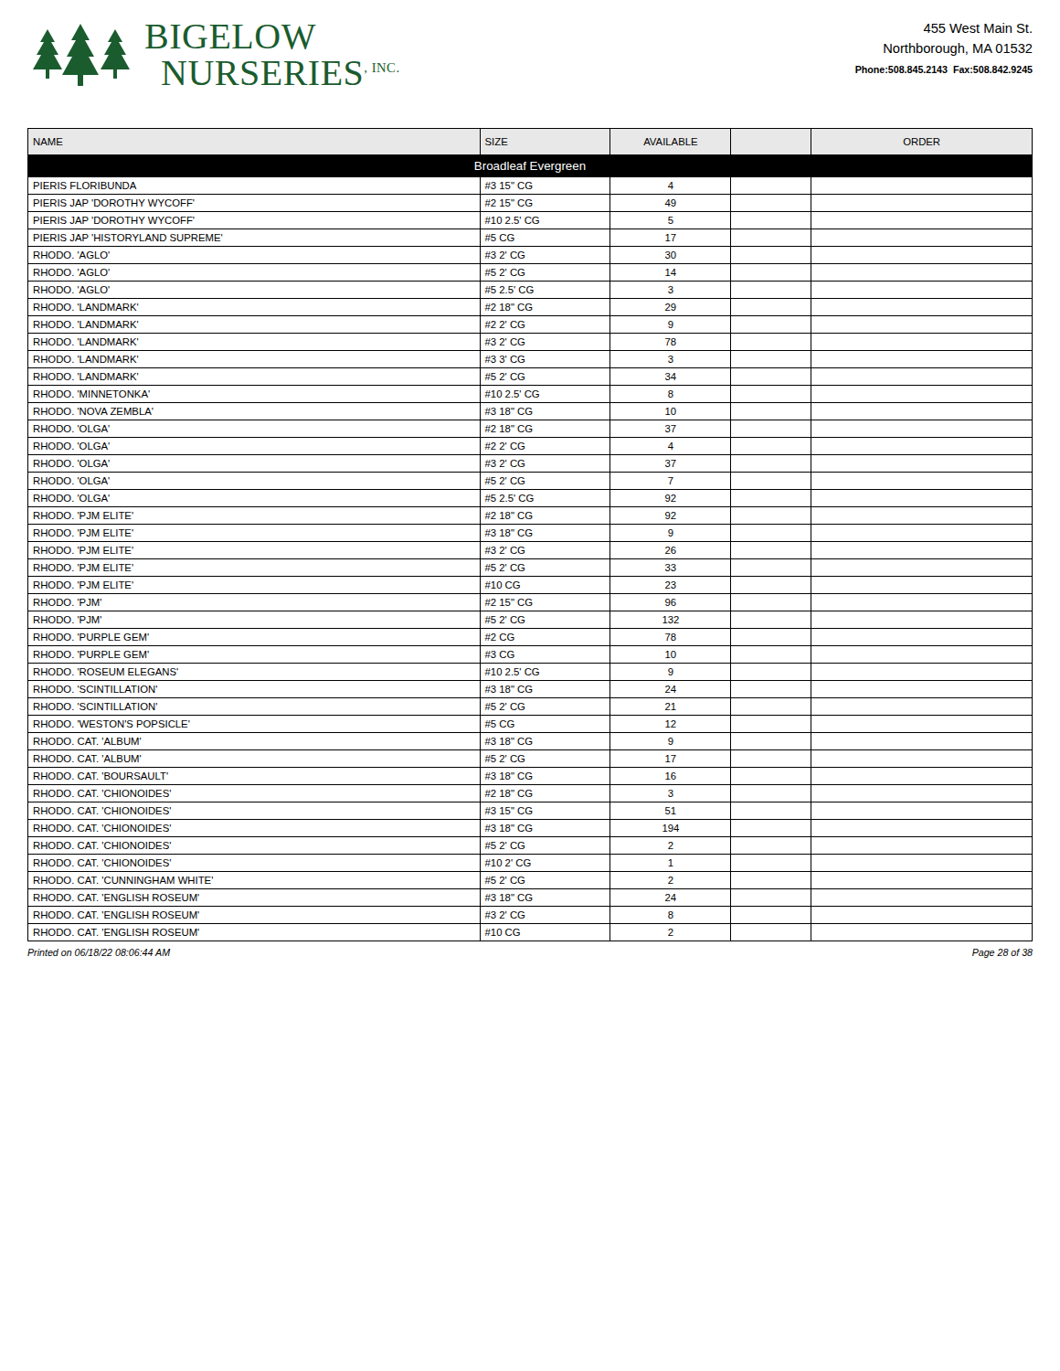BIGELOW
NURSERIES, INC.
455 West Main St.
Northborough, MA 01532
Phone:508.845.2143 Fax:508.842.9245
| NAME | SIZE | AVAILABLE | | ORDER |
| --- | --- | --- | --- | --- |
| Broadleaf Evergreen |
| PIERIS FLORIBUNDA | #3 15" CG | 4 | | |
| PIERIS JAP 'DOROTHY WYCOFF' | #2 15" CG | 49 | | |
| PIERIS JAP 'DOROTHY WYCOFF' | #10 2.5' CG | 5 | | |
| PIERIS JAP 'HISTORYLAND SUPREME' | #5 CG | 17 | | |
| RHODO. 'AGLO' | #3 2' CG | 30 | | |
| RHODO. 'AGLO' | #5 2' CG | 14 | | |
| RHODO. 'AGLO' | #5 2.5' CG | 3 | | |
| RHODO. 'LANDMARK' | #2 18" CG | 29 | | |
| RHODO. 'LANDMARK' | #2 2' CG | 9 | | |
| RHODO. 'LANDMARK' | #3 2' CG | 78 | | |
| RHODO. 'LANDMARK' | #3 3' CG | 3 | | |
| RHODO. 'LANDMARK' | #5 2' CG | 34 | | |
| RHODO. 'MINNETONKA' | #10 2.5' CG | 8 | | |
| RHODO. 'NOVA ZEMBLA' | #3 18" CG | 10 | | |
| RHODO. 'OLGA' | #2 18" CG | 37 | | |
| RHODO. 'OLGA' | #2 2' CG | 4 | | |
| RHODO. 'OLGA' | #3 2' CG | 37 | | |
| RHODO. 'OLGA' | #5 2' CG | 7 | | |
| RHODO. 'OLGA' | #5 2.5' CG | 92 | | |
| RHODO. 'PJM ELITE' | #2 18" CG | 92 | | |
| RHODO. 'PJM ELITE' | #3 18" CG | 9 | | |
| RHODO. 'PJM ELITE' | #3 2' CG | 26 | | |
| RHODO. 'PJM ELITE' | #5 2' CG | 33 | | |
| RHODO. 'PJM ELITE' | #10 CG | 23 | | |
| RHODO. 'PJM' | #2 15" CG | 96 | | |
| RHODO. 'PJM' | #5 2' CG | 132 | | |
| RHODO. 'PURPLE GEM' | #2 CG | 78 | | |
| RHODO. 'PURPLE GEM' | #3 CG | 10 | | |
| RHODO. 'ROSEUM ELEGANS' | #10 2.5' CG | 9 | | |
| RHODO. 'SCINTILLATION' | #3 18" CG | 24 | | |
| RHODO. 'SCINTILLATION' | #5 2' CG | 21 | | |
| RHODO. 'WESTON'S POPSICLE' | #5 CG | 12 | | |
| RHODO. CAT. 'ALBUM' | #3 18" CG | 9 | | |
| RHODO. CAT. 'ALBUM' | #5 2' CG | 17 | | |
| RHODO. CAT. 'BOURSAULT' | #3 18" CG | 16 | | |
| RHODO. CAT. 'CHIONOIDES' | #2 18" CG | 3 | | |
| RHODO. CAT. 'CHIONOIDES' | #3 15" CG | 51 | | |
| RHODO. CAT. 'CHIONOIDES' | #3 18" CG | 194 | | |
| RHODO. CAT. 'CHIONOIDES' | #5 2' CG | 2 | | |
| RHODO. CAT. 'CHIONOIDES' | #10 2' CG | 1 | | |
| RHODO. CAT. 'CUNNINGHAM WHITE' | #5 2' CG | 2 | | |
| RHODO. CAT. 'ENGLISH ROSEUM' | #3 18" CG | 24 | | |
| RHODO. CAT. 'ENGLISH ROSEUM' | #3 2' CG | 8 | | |
| RHODO. CAT. 'ENGLISH ROSEUM' | #10 CG | 2 | | |
Printed on 06/18/22 08:06:44 AM Page 28 of 38